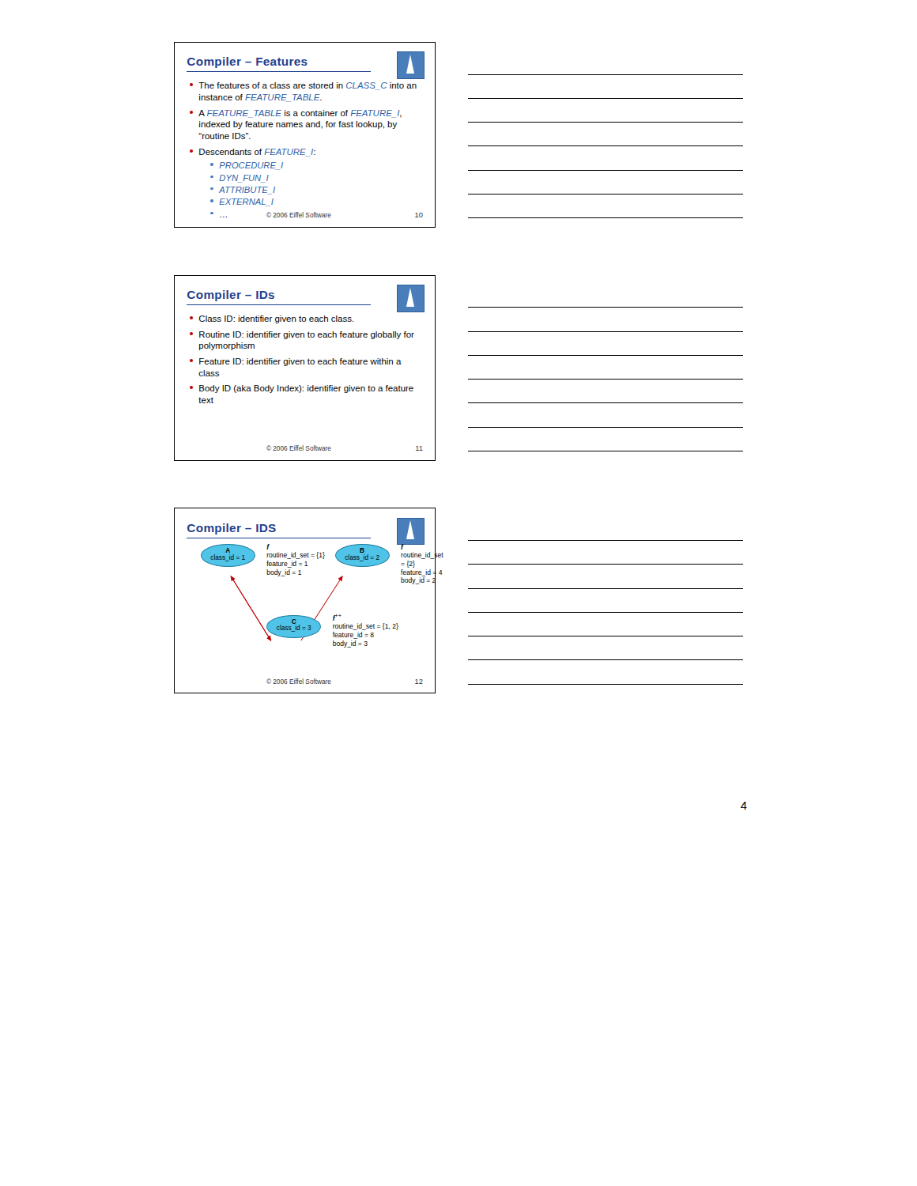Compiler – Features
The features of a class are stored in CLASS_C into an instance of FEATURE_TABLE.
A FEATURE_TABLE is a container of FEATURE_I, indexed by feature names and, for fast lookup, by “routine IDs”.
Descendants of FEATURE_I:
PROCEDURE_I
DYN_FUN_I
ATTRIBUTE_I
EXTERNAL_I
…
© 2006 Eiffel Software 10
Compiler – IDs
Class ID: identifier given to each class.
Routine ID: identifier given to each feature globally for polymorphism
Feature ID: identifier given to each feature within a class
Body ID (aka Body Index): identifier given to a feature text
© 2006 Eiffel Software 11
Compiler – IDS
Aclass_id = 1
f
routine_id_set = {1}
feature_id = 1
body_id = 1
Bclass_id = 2
f
routine_id_set = {2}
feature_id = 4
body_id = 2
Cclass_id = 3
f++
routine_id_set = {1, 2}
feature_id = 8
body_id = 3
© 2006 Eiffel Software 12
4